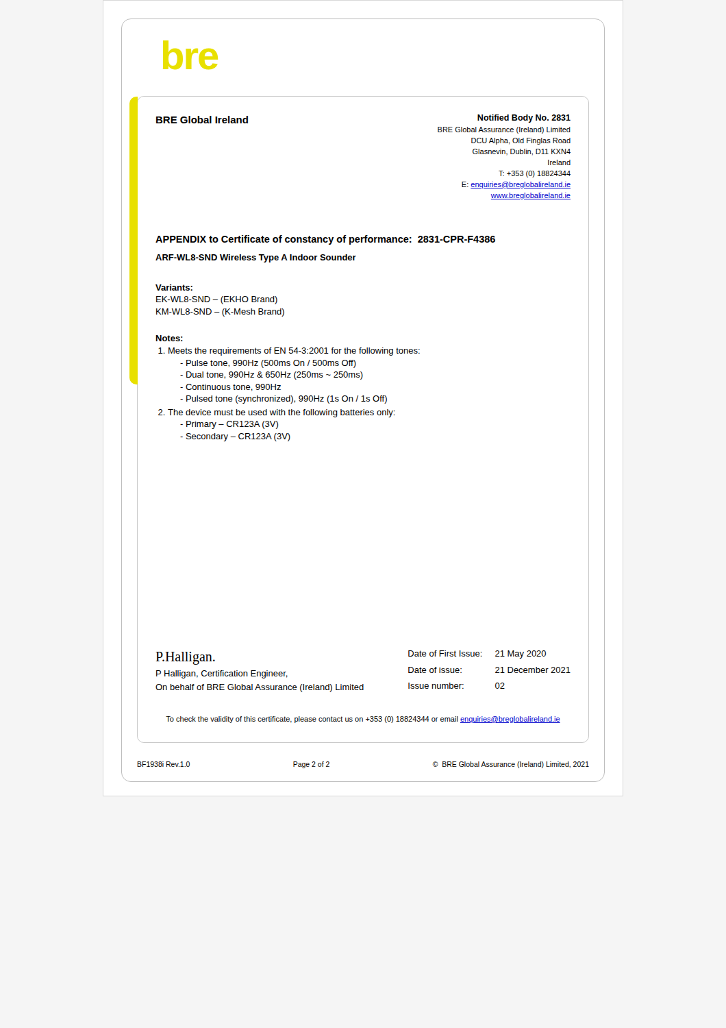bre
BRE Global Ireland
Notified Body No. 2831 BRE Global Assurance (Ireland) Limited
DCU Alpha, Old Finglas Road
Glasnevin, Dublin, D11 KXN4
Ireland
T: +353 (0) 18824344
E: enquiries@breglobalireland.ie
www.breglobalireland.ie
APPENDIX to Certificate of constancy of performance: 2831-CPR-F4386
ARF-WL8-SND Wireless Type A Indoor Sounder
Variants:
EK-WL8-SND – (EKHO Brand)
KM-WL8-SND – (K-Mesh Brand)
Notes:
Meets the requirements of EN 54-3:2001 for the following tones:
Pulse tone, 990Hz (500ms On / 500ms Off)
Dual tone, 990Hz & 650Hz (250ms ~ 250ms)
Continuous tone, 990Hz
Pulsed tone (synchronized), 990Hz (1s On / 1s Off)
The device must be used with the following batteries only:
Primary – CR123A (3V)
Secondary – CR123A (3V)
P.Halligan.
P Halligan, Certification Engineer,
On behalf of BRE Global Assurance (Ireland) Limited
| Date of First Issue: | 21 May 2020 |
| Date of issue: | 21 December 2021 |
| Issue number: | 02 |
To check the validity of this certificate, please contact us on +353 (0) 18824344 or email enquiries@breglobalireland.ie
BF1938i Rev.1.0
Page 2 of 2
© BRE Global Assurance (Ireland) Limited, 2021